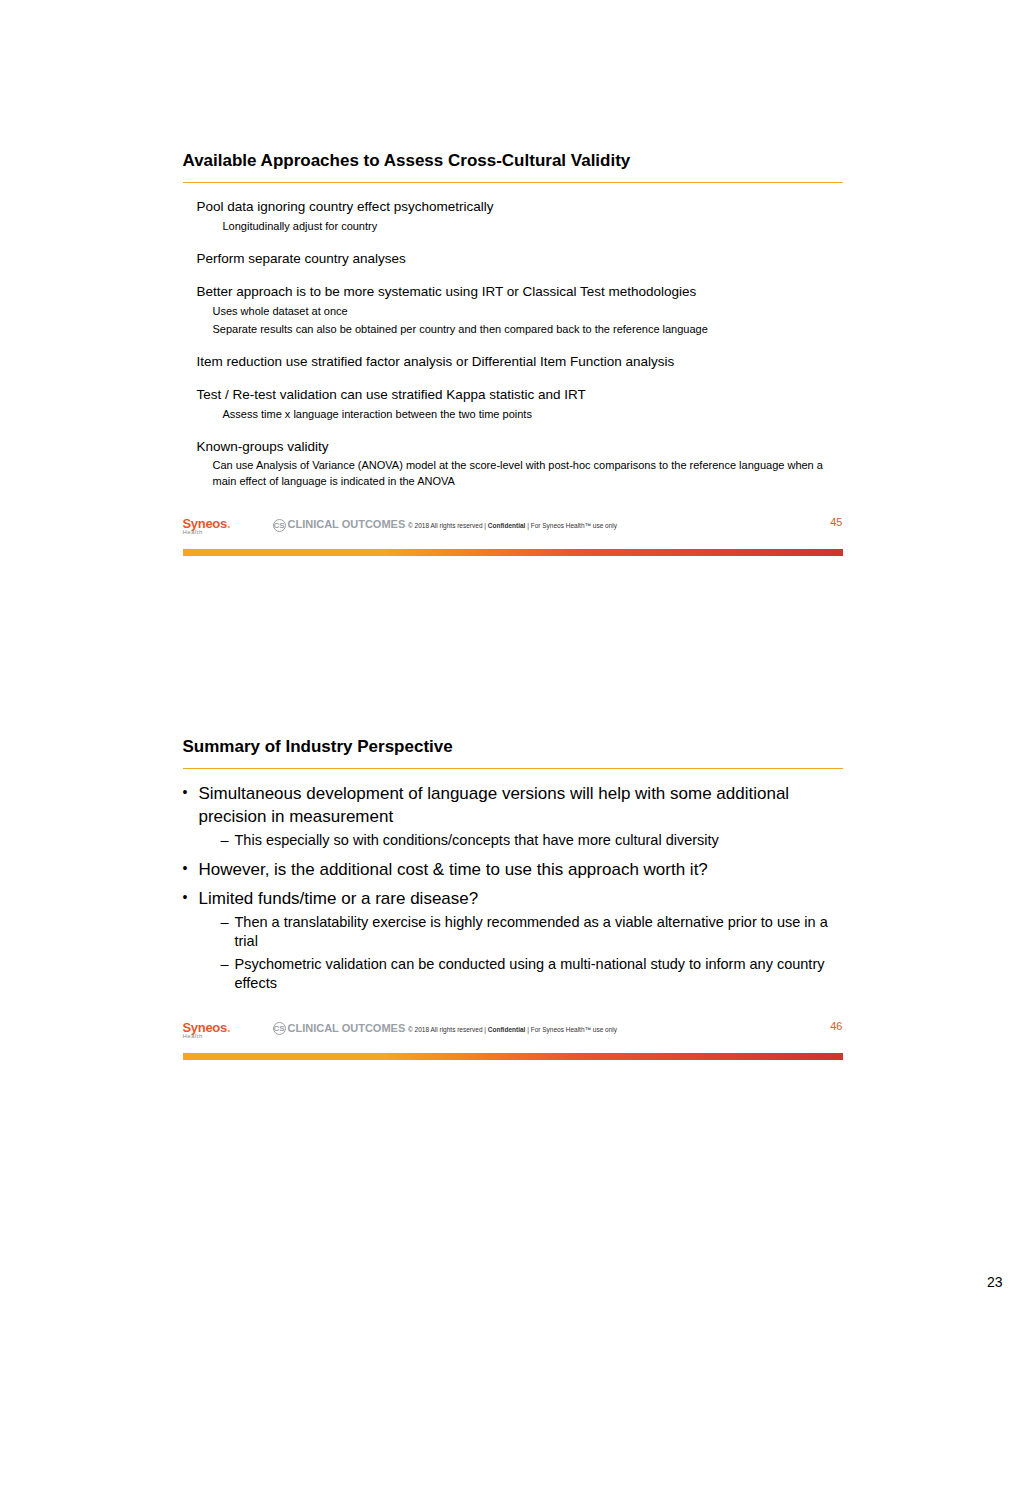Available Approaches to Assess Cross-Cultural Validity
Pool data ignoring country effect psychometrically
Longitudinally adjust for country
Perform separate country analyses
Better approach is to be more systematic using IRT or Classical Test methodologies
Uses whole dataset at once
Separate results can also be obtained per country and then compared back to the reference language
Item reduction use stratified factor analysis or Differential Item Function analysis
Test / Re-test validation can use stratified Kappa statistic and IRT
Assess time x language interaction between the two time points
Known-groups validity
Can use Analysis of Variance (ANOVA) model at the score-level with post-hoc comparisons to the reference language when a main effect of language is indicated in the ANOVA
Syneos. Health
CSCLINICAL OUTCOMES
© 2018 All rights reserved | Confidential | For Syneos Health™ use only
45
Summary of Industry Perspective
Simultaneous development of language versions will help with some additional precision in measurement
This especially so with conditions/concepts that have more cultural diversity
However, is the additional cost & time to use this approach worth it?
Limited funds/time or a rare disease?
Then a translatability exercise is highly recommended as a viable alternative prior to use in a trial
Psychometric validation can be conducted using a multi-national study to inform any country effects
Syneos. Health
CSCLINICAL OUTCOMES
© 2018 All rights reserved | Confidential | For Syneos Health™ use only
46
23